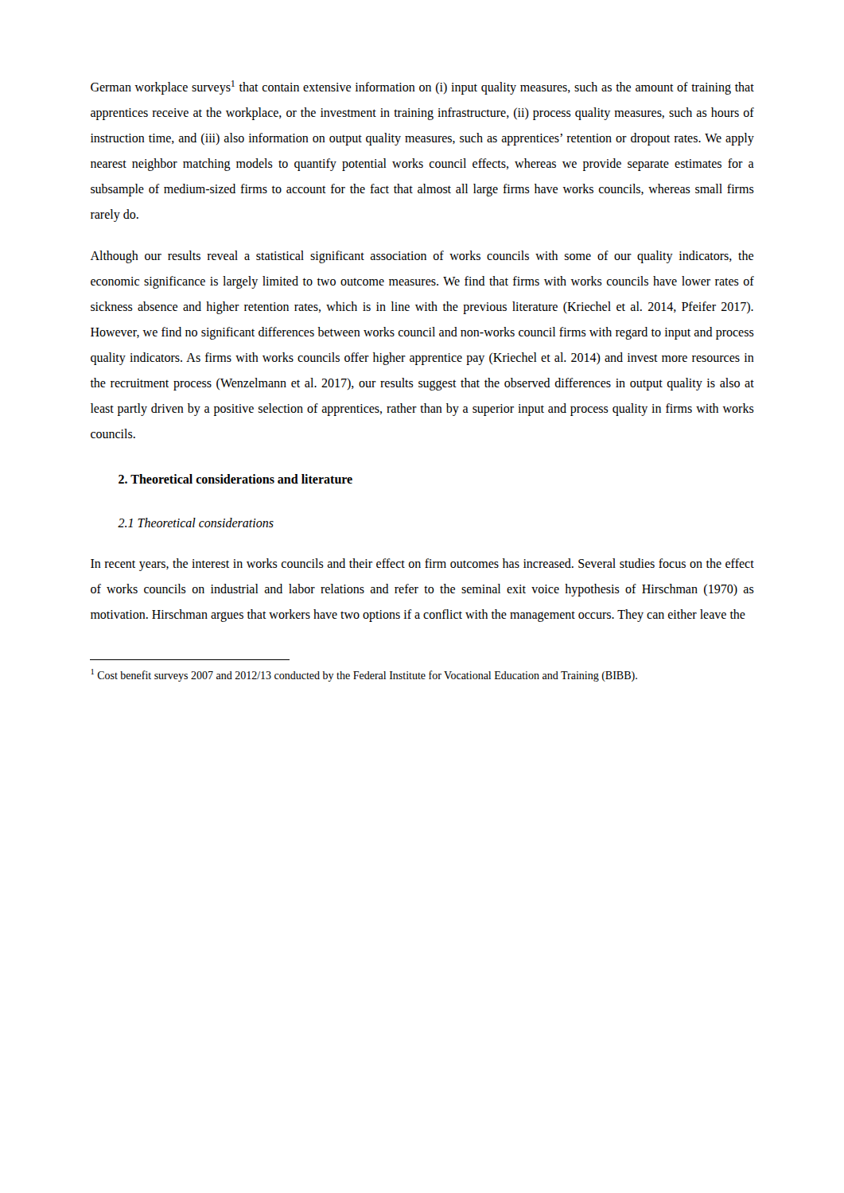German workplace surveys1 that contain extensive information on (i) input quality measures, such as the amount of training that apprentices receive at the workplace, or the investment in training infrastructure, (ii) process quality measures, such as hours of instruction time, and (iii) also information on output quality measures, such as apprentices’ retention or dropout rates. We apply nearest neighbor matching models to quantify potential works council effects, whereas we provide separate estimates for a subsample of medium-sized firms to account for the fact that almost all large firms have works councils, whereas small firms rarely do.
Although our results reveal a statistical significant association of works councils with some of our quality indicators, the economic significance is largely limited to two outcome measures. We find that firms with works councils have lower rates of sickness absence and higher retention rates, which is in line with the previous literature (Kriechel et al. 2014, Pfeifer 2017). However, we find no significant differences between works council and non-works council firms with regard to input and process quality indicators. As firms with works councils offer higher apprentice pay (Kriechel et al. 2014) and invest more resources in the recruitment process (Wenzelmann et al. 2017), our results suggest that the observed differences in output quality is also at least partly driven by a positive selection of apprentices, rather than by a superior input and process quality in firms with works councils.
2. Theoretical considerations and literature
2.1 Theoretical considerations
In recent years, the interest in works councils and their effect on firm outcomes has increased. Several studies focus on the effect of works councils on industrial and labor relations and refer to the seminal exit voice hypothesis of Hirschman (1970) as motivation. Hirschman argues that workers have two options if a conflict with the management occurs. They can either leave the
1 Cost benefit surveys 2007 and 2012/13 conducted by the Federal Institute for Vocational Education and Training (BIBB).